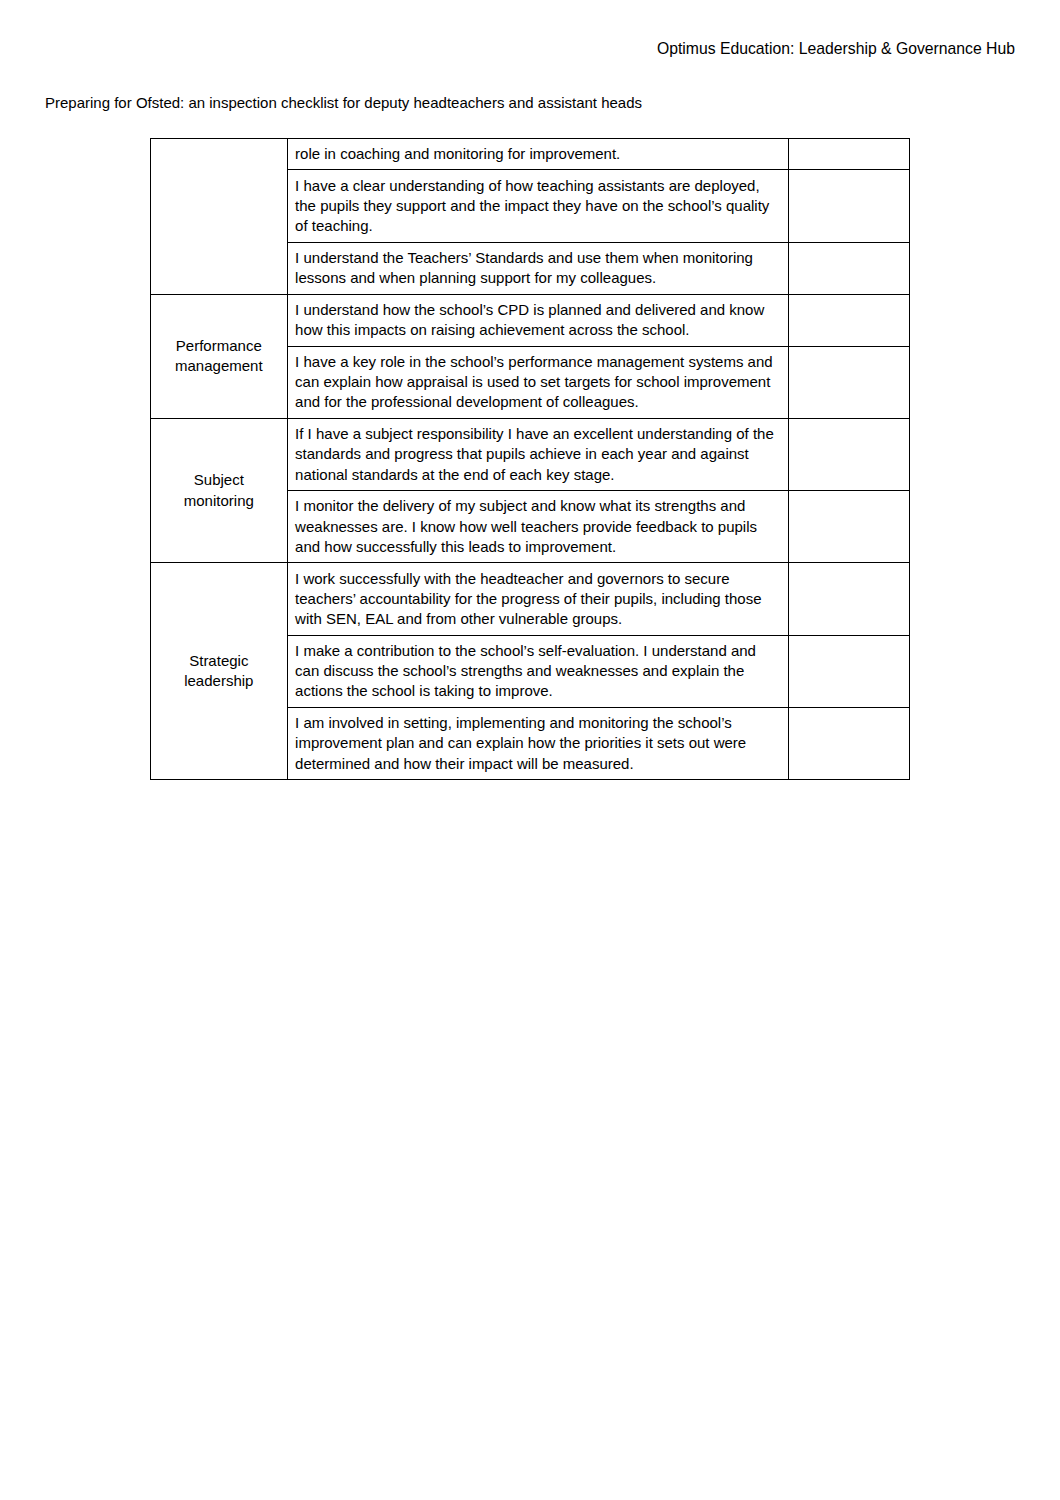Optimus Education: Leadership & Governance Hub
Preparing for Ofsted: an inspection checklist for deputy headteachers and assistant heads
| | role in coaching and monitoring for improvement. | |
| I have a clear understanding of how teaching assistants are deployed, the pupils they support and the impact they have on the school’s quality of teaching. | |
| I understand the Teachers’ Standards and use them when monitoring lessons and when planning support for my colleagues. | |
| Performance management | I understand how the school’s CPD is planned and delivered and know how this impacts on raising achievement across the school. | |
| I have a key role in the school’s performance management systems and can explain how appraisal is used to set targets for school improvement and for the professional development of colleagues. | |
| Subject monitoring | If I have a subject responsibility I have an excellent understanding of the standards and progress that pupils achieve in each year and against national standards at the end of each key stage. | |
| I monitor the delivery of my subject and know what its strengths and weaknesses are. I know how well teachers provide feedback to pupils and how successfully this leads to improvement. | |
| Strategic leadership | I work successfully with the headteacher and governors to secure teachers’ accountability for the progress of their pupils, including those with SEN, EAL and from other vulnerable groups. | |
| I make a contribution to the school’s self-evaluation. I understand and can discuss the school’s strengths and weaknesses and explain the actions the school is taking to improve. | |
| I am involved in setting, implementing and monitoring the school’s improvement plan and can explain how the priorities it sets out were determined and how their impact will be measured. | |